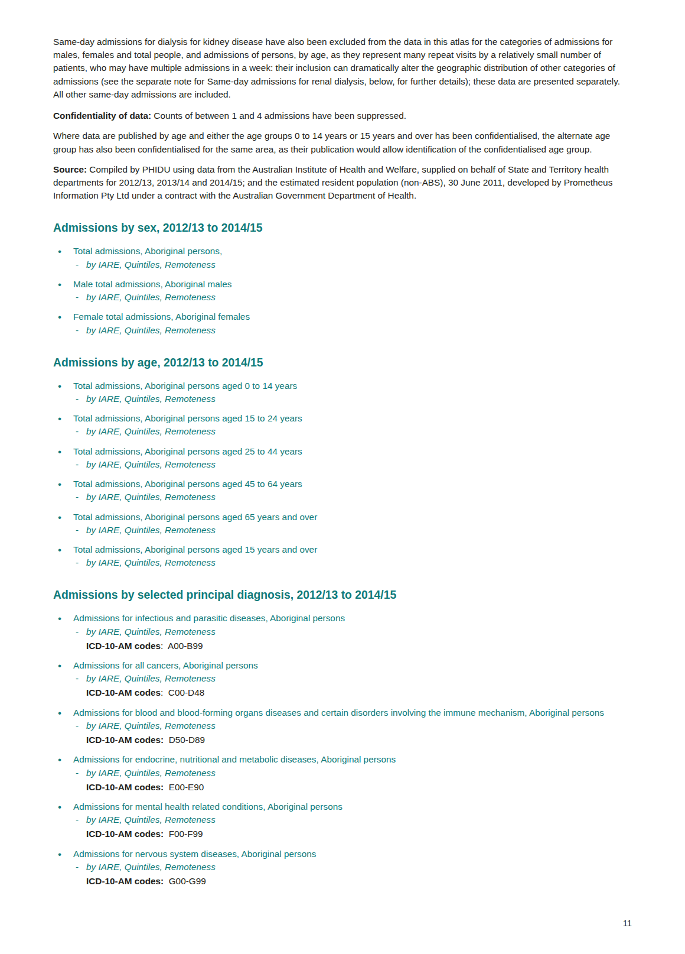Same-day admissions for dialysis for kidney disease have also been excluded from the data in this atlas for the categories of admissions for males, females and total people, and admissions of persons, by age, as they represent many repeat visits by a relatively small number of patients, who may have multiple admissions in a week: their inclusion can dramatically alter the geographic distribution of other categories of admissions (see the separate note for Same-day admissions for renal dialysis, below, for further details); these data are presented separately. All other same-day admissions are included.
Confidentiality of data: Counts of between 1 and 4 admissions have been suppressed.
Where data are published by age and either the age groups 0 to 14 years or 15 years and over has been confidentialised, the alternate age group has also been confidentialised for the same area, as their publication would allow identification of the confidentialised age group.
Source: Compiled by PHIDU using data from the Australian Institute of Health and Welfare, supplied on behalf of State and Territory health departments for 2012/13, 2013/14 and 2014/15; and the estimated resident population (non-ABS), 30 June 2011, developed by Prometheus Information Pty Ltd under a contract with the Australian Government Department of Health.
Admissions by sex, 2012/13 to 2014/15
Total admissions, Aboriginal persons, by IARE, Quintiles, Remoteness
Male total admissions, Aboriginal males by IARE, Quintiles, Remoteness
Female total admissions, Aboriginal females by IARE, Quintiles, Remoteness
Admissions by age, 2012/13 to 2014/15
Total admissions, Aboriginal persons aged 0 to 14 years by IARE, Quintiles, Remoteness
Total admissions, Aboriginal persons aged 15 to 24 years by IARE, Quintiles, Remoteness
Total admissions, Aboriginal persons aged 25 to 44 years by IARE, Quintiles, Remoteness
Total admissions, Aboriginal persons aged 45 to 64 years by IARE, Quintiles, Remoteness
Total admissions, Aboriginal persons aged 65 years and over by IARE, Quintiles, Remoteness
Total admissions, Aboriginal persons aged 15 years and over by IARE, Quintiles, Remoteness
Admissions by selected principal diagnosis, 2012/13 to 2014/15
Admissions for infectious and parasitic diseases, Aboriginal persons by IARE, Quintiles, Remoteness ICD-10-AM codes: A00-B99
Admissions for all cancers, Aboriginal persons by IARE, Quintiles, Remoteness ICD-10-AM codes: C00-D48
Admissions for blood and blood-forming organs diseases and certain disorders involving the immune mechanism, Aboriginal persons by IARE, Quintiles, Remoteness ICD-10-AM codes: D50-D89
Admissions for endocrine, nutritional and metabolic diseases, Aboriginal persons by IARE, Quintiles, Remoteness ICD-10-AM codes: E00-E90
Admissions for mental health related conditions, Aboriginal persons by IARE, Quintiles, Remoteness ICD-10-AM codes: F00-F99
Admissions for nervous system diseases, Aboriginal persons by IARE, Quintiles, Remoteness ICD-10-AM codes: G00-G99
11